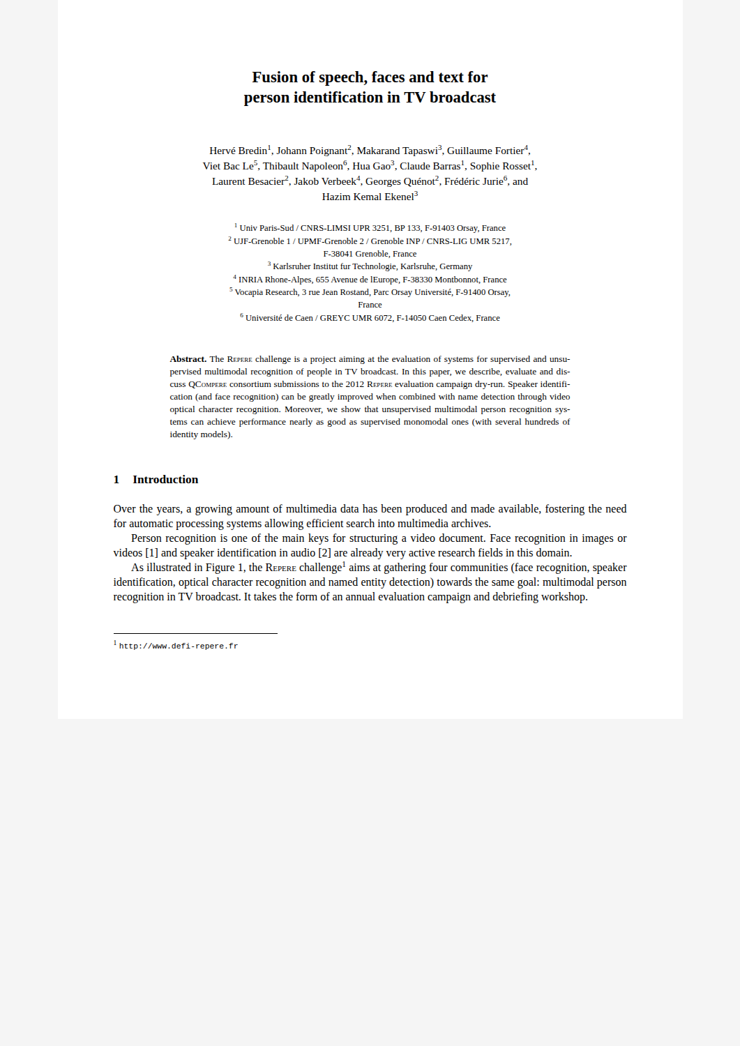Fusion of speech, faces and text for
person identification in TV broadcast
Hervé Bredin1, Johann Poignant2, Makarand Tapaswi3, Guillaume Fortier4,
Viet Bac Le5, Thibault Napoleon6, Hua Gao3, Claude Barras1, Sophie Rosset1,
Laurent Besacier2, Jakob Verbeek4, Georges Quénot2, Frédéric Jurie6, and
Hazim Kemal Ekenel3
1 Univ Paris-Sud / CNRS-LIMSI UPR 3251, BP 133, F-91403 Orsay, France
2 UJF-Grenoble 1 / UPMF-Grenoble 2 / Grenoble INP / CNRS-LIG UMR 5217,
F-38041 Grenoble, France
3 Karlsruher Institut fur Technologie, Karlsruhe, Germany
4 INRIA Rhone-Alpes, 655 Avenue de lEurope, F-38330 Montbonnot, France
5 Vocapia Research, 3 rue Jean Rostand, Parc Orsay Université, F-91400 Orsay,
France
6 Université de Caen / GREYC UMR 6072, F-14050 Caen Cedex, France
Abstract. The Repere challenge is a project aiming at the evaluation of systems for supervised and unsupervised multimodal recognition of people in TV broadcast. In this paper, we describe, evaluate and discuss QCompere consortium submissions to the 2012 Repere evaluation campaign dry-run. Speaker identification (and face recognition) can be greatly improved when combined with name detection through video optical character recognition. Moreover, we show that unsupervised multimodal person recognition systems can achieve performance nearly as good as supervised monomodal ones (with several hundreds of identity models).
1 Introduction
Over the years, a growing amount of multimedia data has been produced and made available, fostering the need for automatic processing systems allowing efficient search into multimedia archives.
Person recognition is one of the main keys for structuring a video document. Face recognition in images or videos [1] and speaker identification in audio [2] are already very active research fields in this domain.
As illustrated in Figure 1, the Repere challenge1 aims at gathering four communities (face recognition, speaker identification, optical character recognition and named entity detection) towards the same goal: multimodal person recognition in TV broadcast. It takes the form of an annual evaluation campaign and debriefing workshop.
1 http://www.defi-repere.fr